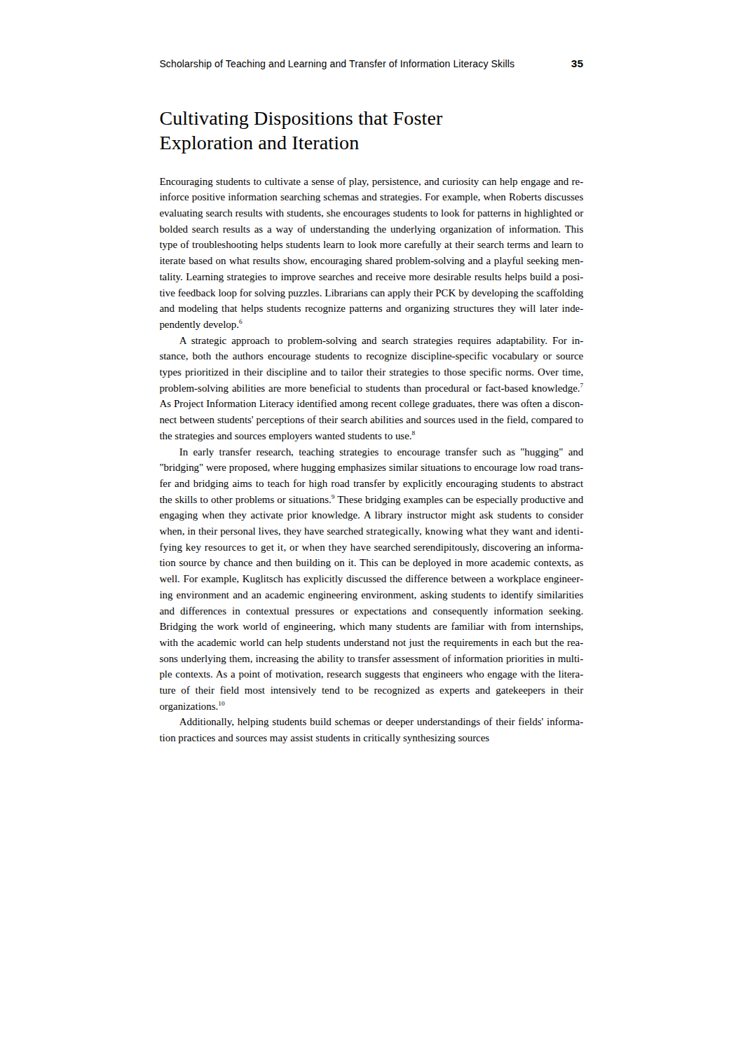Scholarship of Teaching and Learning and Transfer of Information Literacy Skills 35
Cultivating Dispositions that Foster
Exploration and Iteration
Encouraging students to cultivate a sense of play, persistence, and curiosity can help engage and reinforce positive information searching schemas and strategies. For example, when Roberts discusses evaluating search results with students, she encourages students to look for patterns in highlighted or bolded search results as a way of understanding the underlying organization of information. This type of troubleshooting helps students learn to look more carefully at their search terms and learn to iterate based on what results show, encouraging shared problem-solving and a playful seeking mentality. Learning strategies to improve searches and receive more desirable results helps build a positive feedback loop for solving puzzles. Librarians can apply their PCK by developing the scaffolding and modeling that helps students recognize patterns and organizing structures they will later independently develop.6
A strategic approach to problem-solving and search strategies requires adaptability. For instance, both the authors encourage students to recognize discipline-specific vocabulary or source types prioritized in their discipline and to tailor their strategies to those specific norms. Over time, problem-solving abilities are more beneficial to students than procedural or fact-based knowledge.7 As Project Information Literacy identified among recent college graduates, there was often a disconnect between students' perceptions of their search abilities and sources used in the field, compared to the strategies and sources employers wanted students to use.8
In early transfer research, teaching strategies to encourage transfer such as "hugging" and "bridging" were proposed, where hugging emphasizes similar situations to encourage low road transfer and bridging aims to teach for high road transfer by explicitly encouraging students to abstract the skills to other problems or situations.9 These bridging examples can be especially productive and engaging when they activate prior knowledge. A library instructor might ask students to consider when, in their personal lives, they have searched strategically, knowing what they want and identifying key resources to get it, or when they have searched serendipitously, discovering an information source by chance and then building on it. This can be deployed in more academic contexts, as well. For example, Kuglitsch has explicitly discussed the difference between a workplace engineering environment and an academic engineering environment, asking students to identify similarities and differences in contextual pressures or expectations and consequently information seeking. Bridging the work world of engineering, which many students are familiar with from internships, with the academic world can help students understand not just the requirements in each but the reasons underlying them, increasing the ability to transfer assessment of information priorities in multiple contexts. As a point of motivation, research suggests that engineers who engage with the literature of their field most intensively tend to be recognized as experts and gatekeepers in their organizations.10
Additionally, helping students build schemas or deeper understandings of their fields' information practices and sources may assist students in critically synthesizing sources